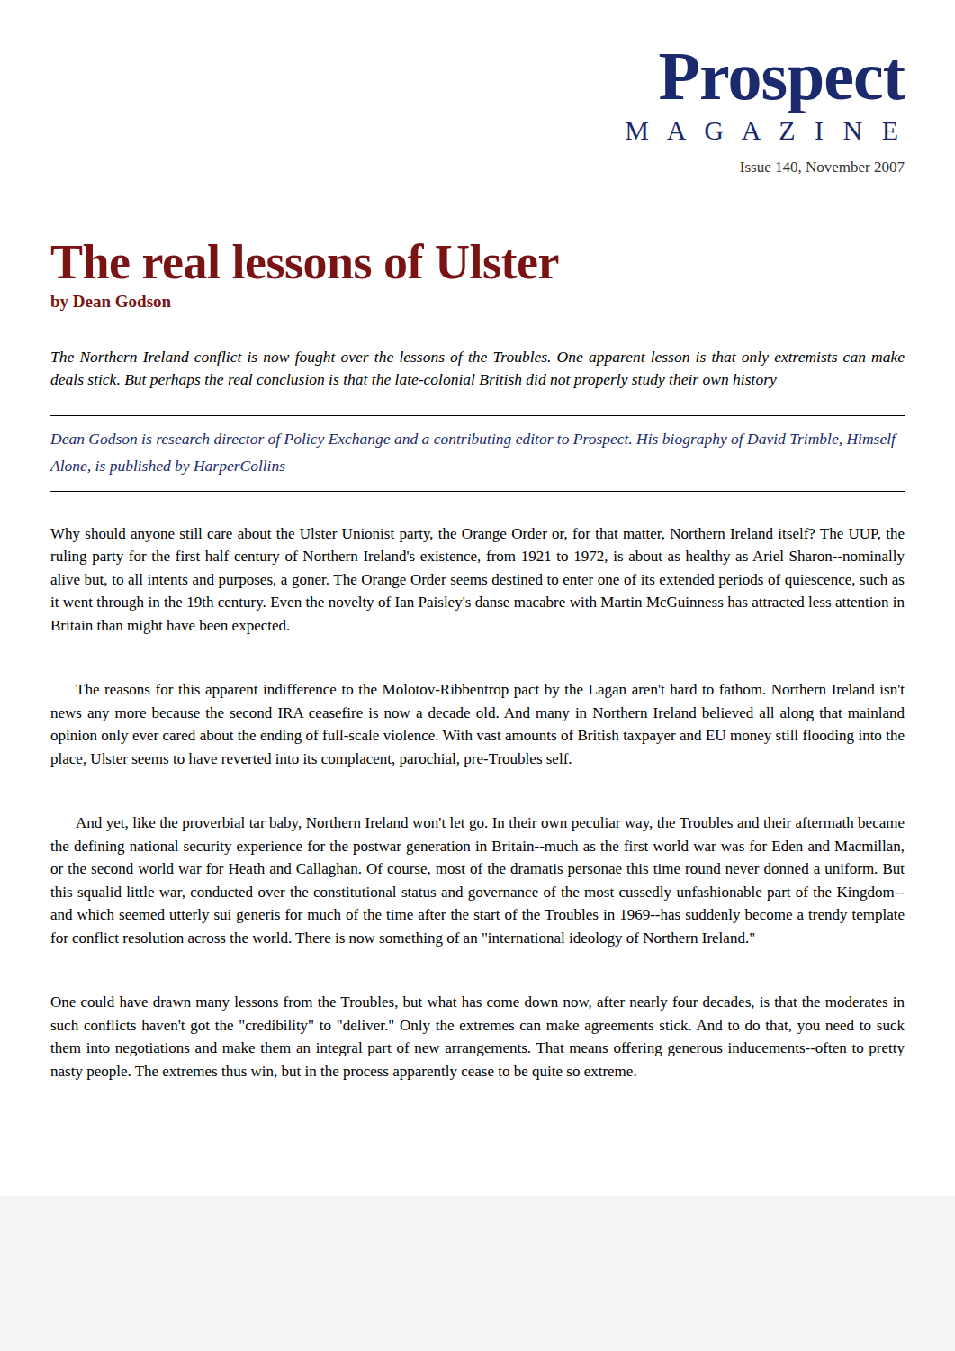Prospect
M A G A Z I N E
Issue 140, November 2007
The real lessons of Ulster
by Dean Godson
The Northern Ireland conflict is now fought over the lessons of the Troubles. One apparent lesson is that only extremists can make deals stick. But perhaps the real conclusion is that the late-colonial British did not properly study their own history
Dean Godson is research director of Policy Exchange and a contributing editor to Prospect. His biography of David Trimble, Himself Alone, is published by HarperCollins
Why should anyone still care about the Ulster Unionist party, the Orange Order or, for that matter, Northern Ireland itself? The UUP, the ruling party for the first half century of Northern Ireland's existence, from 1921 to 1972, is about as healthy as Ariel Sharon--nominally alive but, to all intents and purposes, a goner. The Orange Order seems destined to enter one of its extended periods of quiescence, such as it went through in the 19th century. Even the novelty of Ian Paisley's danse macabre with Martin McGuinness has attracted less attention in Britain than might have been expected.
The reasons for this apparent indifference to the Molotov-Ribbentrop pact by the Lagan aren't hard to fathom. Northern Ireland isn't news any more because the second IRA ceasefire is now a decade old. And many in Northern Ireland believed all along that mainland opinion only ever cared about the ending of full-scale violence. With vast amounts of British taxpayer and EU money still flooding into the place, Ulster seems to have reverted into its complacent, parochial, pre-Troubles self.
And yet, like the proverbial tar baby, Northern Ireland won't let go. In their own peculiar way, the Troubles and their aftermath became the defining national security experience for the postwar generation in Britain--much as the first world war was for Eden and Macmillan, or the second world war for Heath and Callaghan. Of course, most of the dramatis personae this time round never donned a uniform. But this squalid little war, conducted over the constitutional status and governance of the most cussedly unfashionable part of the Kingdom--and which seemed utterly sui generis for much of the time after the start of the Troubles in 1969--has suddenly become a trendy template for conflict resolution across the world. There is now something of an "international ideology of Northern Ireland."
One could have drawn many lessons from the Troubles, but what has come down now, after nearly four decades, is that the moderates in such conflicts haven't got the "credibility" to "deliver." Only the extremes can make agreements stick. And to do that, you need to suck them into negotiations and make them an integral part of new arrangements. That means offering generous inducements--often to pretty nasty people. The extremes thus win, but in the process apparently cease to be quite so extreme.